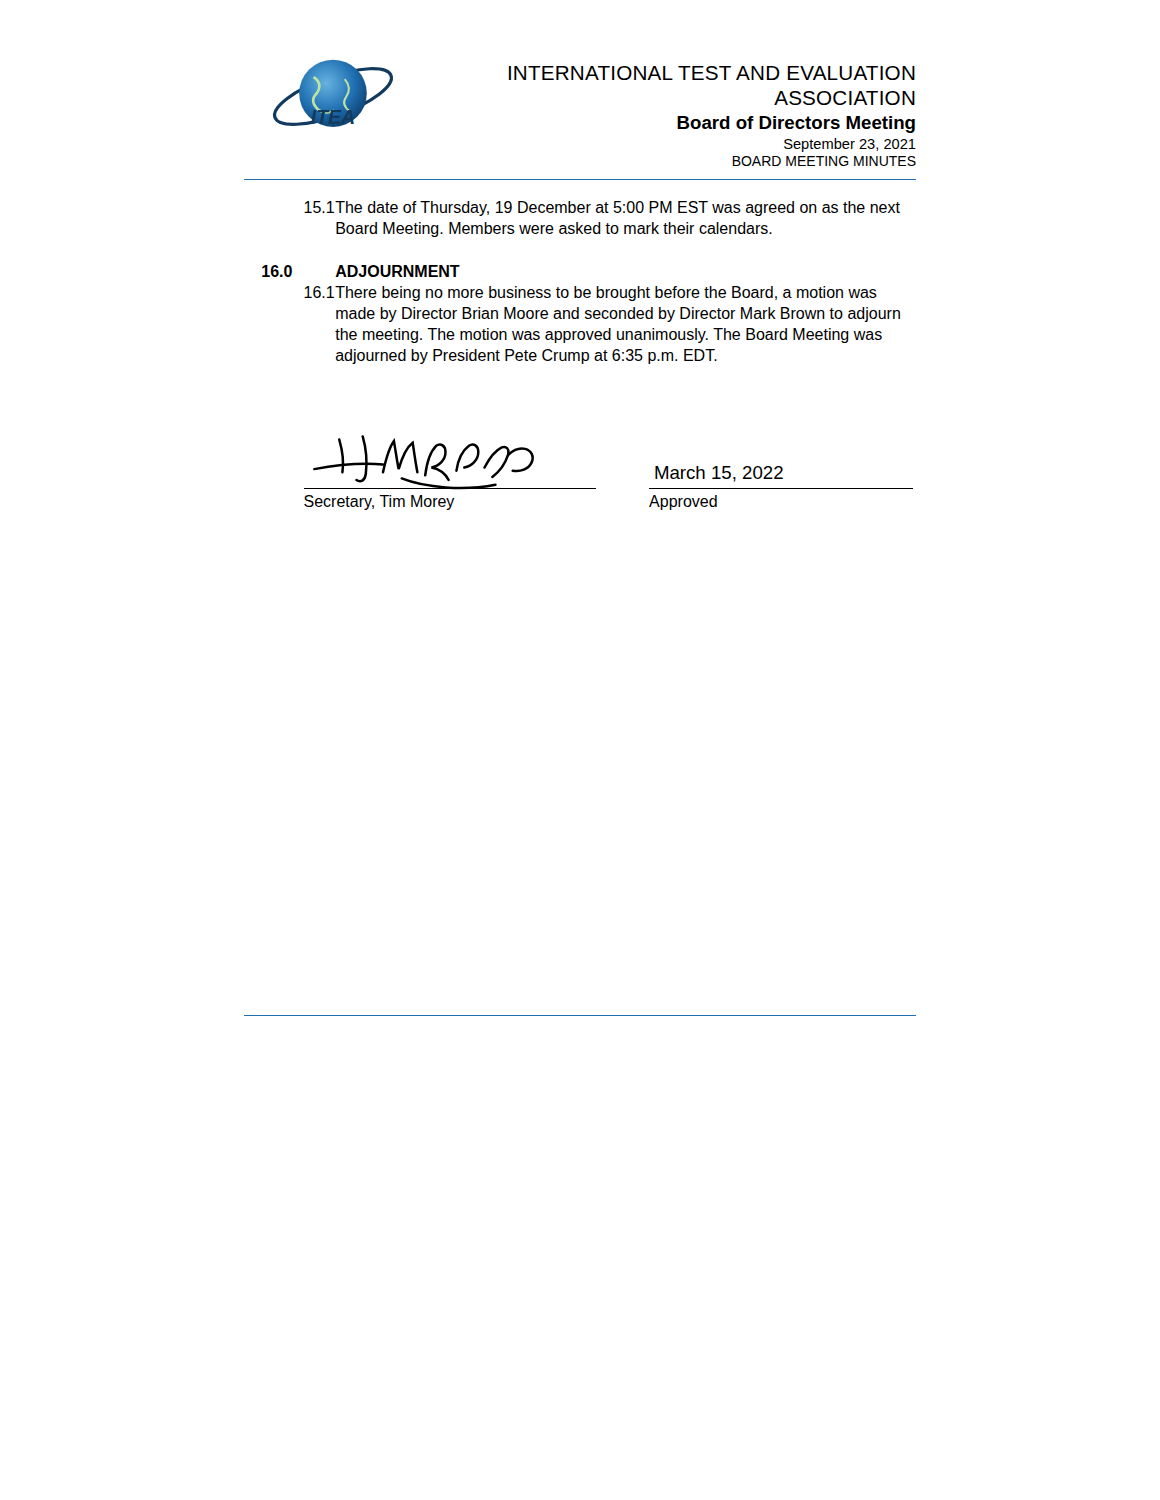INTERNATIONAL TEST AND EVALUATION ASSOCIATION
Board of Directors Meeting
September 23, 2021
BOARD MEETING MINUTES
15.1
The date of Thursday, 19 December at 5:00 PM EST was agreed on as the next Board Meeting. Members were asked to mark their calendars.
16.0
ADJOURNMENT
16.1
There being no more business to be brought before the Board, a motion was made by Director Brian Moore and seconded by Director Mark Brown to adjourn the meeting. The motion was approved unanimously. The Board Meeting was adjourned by President Pete Crump at 6:35 p.m. EDT.
Secretary, Tim Morey
March 15, 2022
Approved